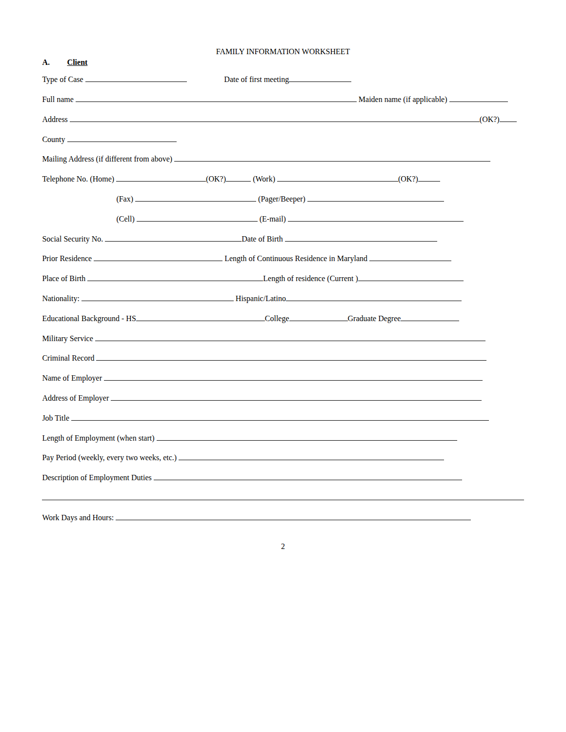FAMILY INFORMATION WORKSHEET
A. Client
Type of Case Date of first meeting
Full name Maiden name (if applicable)
Address (OK?)
County
Mailing Address (if different from above)
Telephone No. (Home) (OK?) (Work) (OK?)
(Fax) (Pager/Beeper)
(Cell) (E-mail)
Social Security No. Date of Birth
Prior Residence Length of Continuous Residence in Maryland
Place of Birth Length of residence (Current )
Nationality: Hispanic/Latino
Educational Background - HS College Graduate Degree
Military Service
Criminal Record
Name of Employer
Address of Employer
Job Title
Length of Employment (when start)
Pay Period (weekly, every two weeks, etc.)
Description of Employment Duties
Work Days and Hours:
2